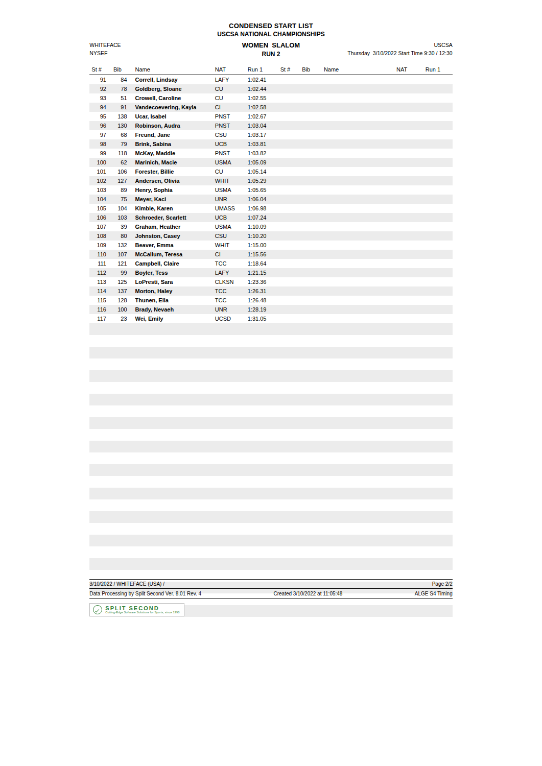CONDENSED START LIST
USCSA NATIONAL CHAMPIONSHIPS
WHITEFACE
NYSEF
USCSA
Thursday 3/10/2022 Start Time 9:30 / 12:30
WOMEN SLALOM
RUN 2
| St # | Bib | Name | NAT | Run 1 | St # | Bib | Name | NAT | Run 1 |
| --- | --- | --- | --- | --- | --- | --- | --- | --- | --- |
| 91 | 84 | Correll, Lindsay | LAFY | 1:02.41 | | | | | |
| 92 | 78 | Goldberg, Sloane | CU | 1:02.44 | | | | | |
| 93 | 51 | Crowell, Caroline | CU | 1:02.55 | | | | | |
| 94 | 91 | Vandecoevering, Kayla | CI | 1:02.58 | | | | | |
| 95 | 138 | Ucar, Isabel | PNST | 1:02.67 | | | | | |
| 96 | 130 | Robinson, Audra | PNST | 1:03.04 | | | | | |
| 97 | 68 | Freund, Jane | CSU | 1:03.17 | | | | | |
| 98 | 79 | Brink, Sabina | UCB | 1:03.81 | | | | | |
| 99 | 118 | McKay, Maddie | PNST | 1:03.82 | | | | | |
| 100 | 62 | Marinich, Macie | USMA | 1:05.09 | | | | | |
| 101 | 106 | Forester, Billie | CU | 1:05.14 | | | | | |
| 102 | 127 | Andersen, Olivia | WHIT | 1:05.29 | | | | | |
| 103 | 89 | Henry, Sophia | USMA | 1:05.65 | | | | | |
| 104 | 75 | Meyer, Kaci | UNR | 1:06.04 | | | | | |
| 105 | 104 | Kimble, Karen | UMASS | 1:06.98 | | | | | |
| 106 | 103 | Schroeder, Scarlett | UCB | 1:07.24 | | | | | |
| 107 | 39 | Graham, Heather | USMA | 1:10.09 | | | | | |
| 108 | 80 | Johnston, Casey | CSU | 1:10.20 | | | | | |
| 109 | 132 | Beaver, Emma | WHIT | 1:15.00 | | | | | |
| 110 | 107 | McCallum, Teresa | CI | 1:15.56 | | | | | |
| 111 | 121 | Campbell, Claire | TCC | 1:18.64 | | | | | |
| 112 | 99 | Boyler, Tess | LAFY | 1:21.15 | | | | | |
| 113 | 125 | LoPresti, Sara | CLKSN | 1:23.36 | | | | | |
| 114 | 137 | Morton, Haley | TCC | 1:26.31 | | | | | |
| 115 | 128 | Thunen, Ella | TCC | 1:26.48 | | | | | |
| 116 | 100 | Brady, Nevaeh | UNR | 1:28.19 | | | | | |
| 117 | 23 | Wei, Emily | UCSD | 1:31.05 | | | | | |
3/10/2022 / WHITEFACE (USA) /
Page 2/2
Data Processing by Split Second Ver. 8.01 Rev. 4
Created 3/10/2022 at 11:05:48
ALGE S4 Timing
SPLIT SECOND
Cutting-Edge Software Solutions for Sports, since 1990